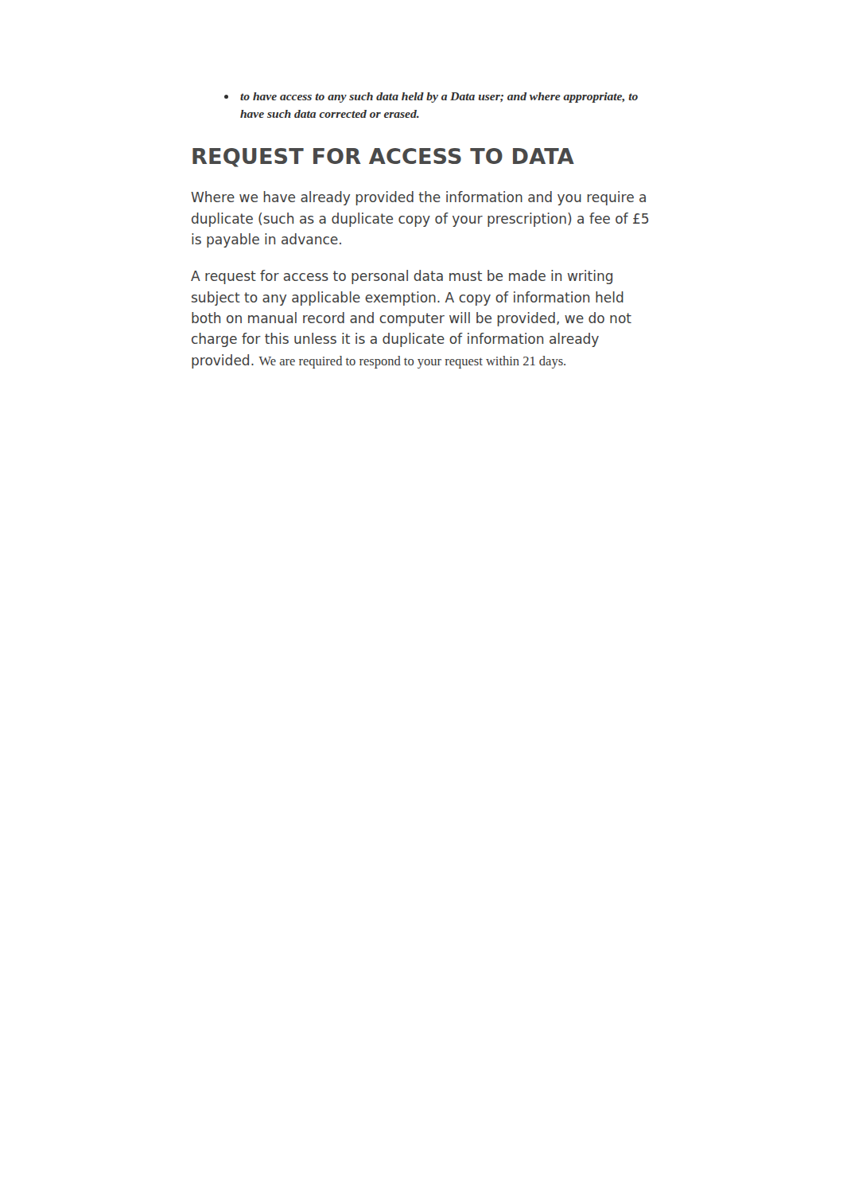to have access to any such data held by a Data user; and where appropriate, to have such data corrected or erased.
REQUEST FOR ACCESS TO DATA
Where we have already provided the information and you require a duplicate (such as a duplicate copy of your prescription) a fee of £5 is payable in advance.
A request for access to personal data must be made in writing subject to any applicable exemption. A copy of information held both on manual record and computer will be provided, we do not charge for this unless it is a duplicate of information already provided. We are required to respond to your request within 21 days.